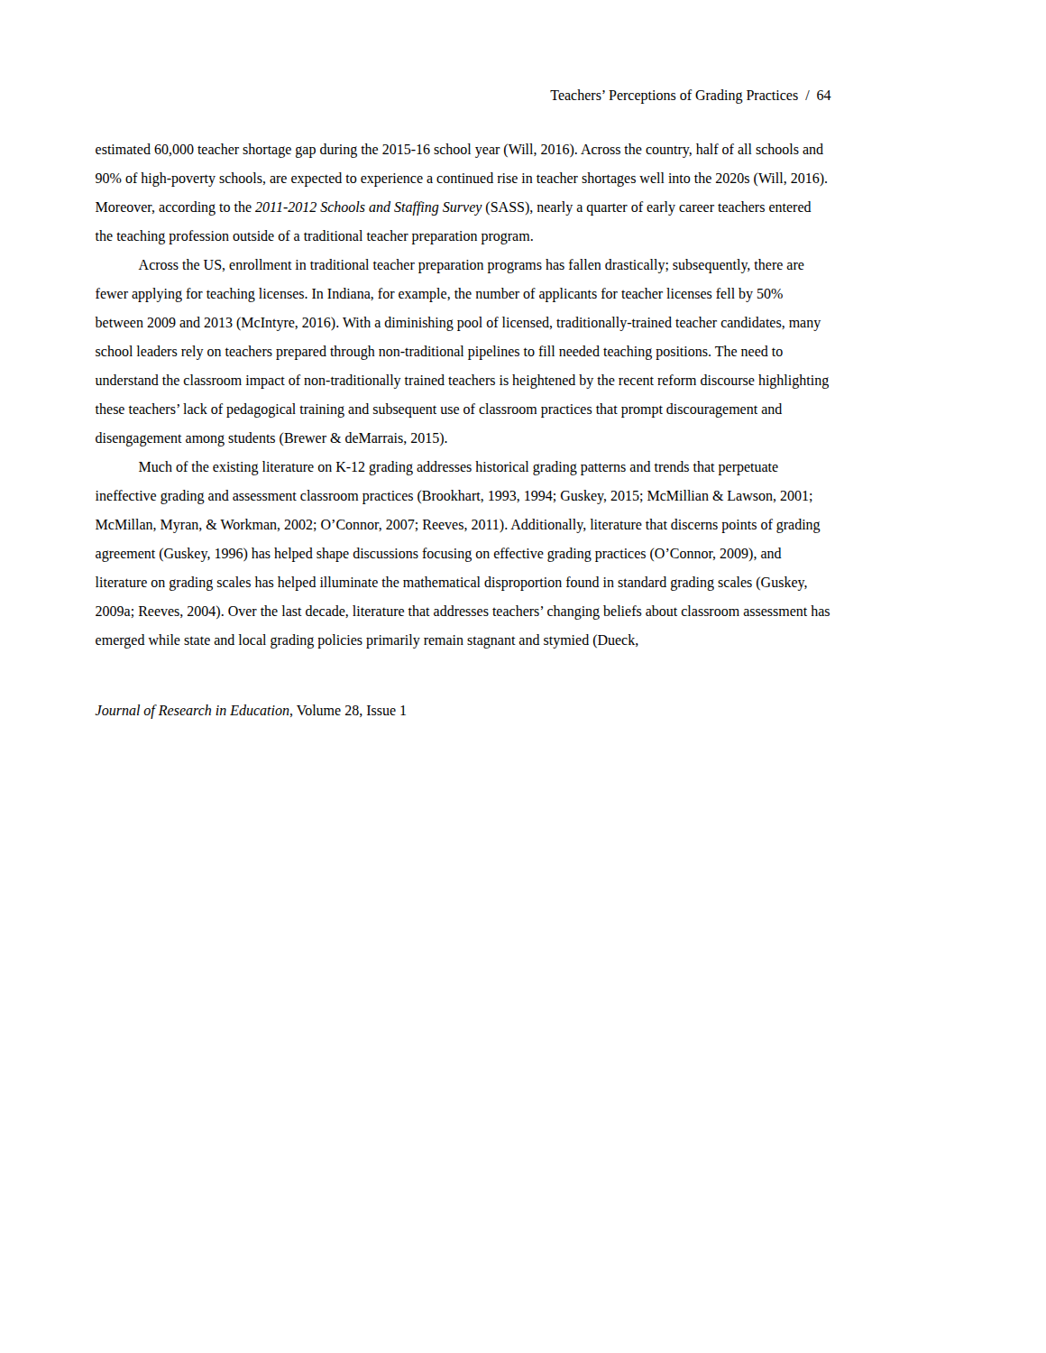Teachers’ Perceptions of Grading Practices / 64
estimated 60,000 teacher shortage gap during the 2015-16 school year (Will, 2016). Across the country, half of all schools and 90% of high-poverty schools, are expected to experience a continued rise in teacher shortages well into the 2020s (Will, 2016). Moreover, according to the 2011-2012 Schools and Staffing Survey (SASS), nearly a quarter of early career teachers entered the teaching profession outside of a traditional teacher preparation program.
Across the US, enrollment in traditional teacher preparation programs has fallen drastically; subsequently, there are fewer applying for teaching licenses. In Indiana, for example, the number of applicants for teacher licenses fell by 50% between 2009 and 2013 (McIntyre, 2016). With a diminishing pool of licensed, traditionally-trained teacher candidates, many school leaders rely on teachers prepared through non-traditional pipelines to fill needed teaching positions. The need to understand the classroom impact of non-traditionally trained teachers is heightened by the recent reform discourse highlighting these teachers’ lack of pedagogical training and subsequent use of classroom practices that prompt discouragement and disengagement among students (Brewer & deMarrais, 2015).
Much of the existing literature on K-12 grading addresses historical grading patterns and trends that perpetuate ineffective grading and assessment classroom practices (Brookhart, 1993, 1994; Guskey, 2015; McMillian & Lawson, 2001; McMillan, Myran, & Workman, 2002; O’Connor, 2007; Reeves, 2011). Additionally, literature that discerns points of grading agreement (Guskey, 1996) has helped shape discussions focusing on effective grading practices (O’Connor, 2009), and literature on grading scales has helped illuminate the mathematical disproportion found in standard grading scales (Guskey, 2009a; Reeves, 2004). Over the last decade, literature that addresses teachers’ changing beliefs about classroom assessment has emerged while state and local grading policies primarily remain stagnant and stymied (Dueck,
Journal of Research in Education, Volume 28, Issue 1